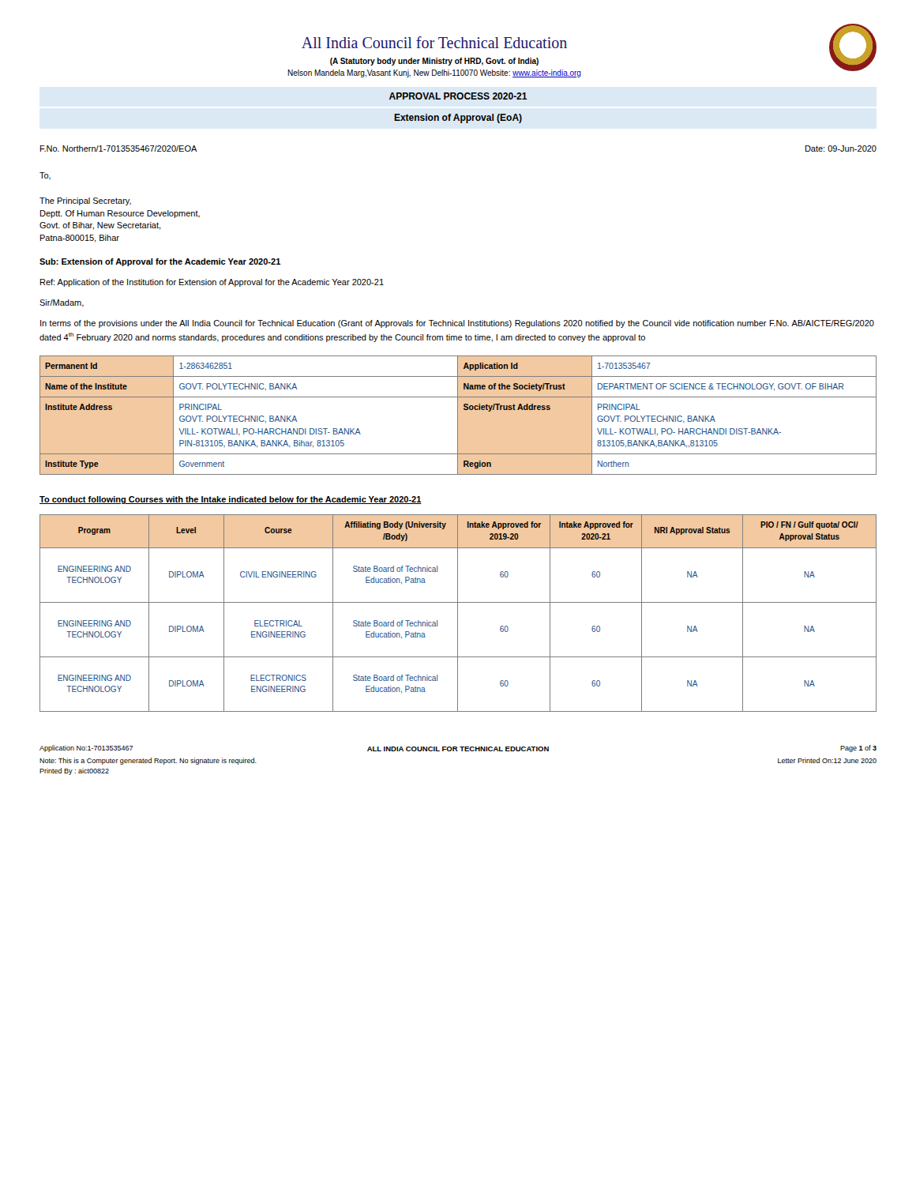All India Council for Technical Education
(A Statutory body under Ministry of HRD, Govt. of India)
Nelson Mandela Marg,Vasant Kunj, New Delhi-110070 Website: www.aicte-india.org
APPROVAL PROCESS 2020-21
Extension of Approval (EoA)
F.No. Northern/1-7013535467/2020/EOA Date: 09-Jun-2020
To,
The Principal Secretary,
Deptt. Of Human Resource Development,
Govt. of Bihar, New Secretariat,
Patna-800015, Bihar
Sub: Extension of Approval for the Academic Year 2020-21
Ref: Application of the Institution for Extension of Approval for the Academic Year 2020-21
Sir/Madam,
In terms of the provisions under the All India Council for Technical Education (Grant of Approvals for Technical Institutions) Regulations 2020 notified by the Council vide notification number F.No. AB/AICTE/REG/2020 dated 4th February 2020 and norms standards, procedures and conditions prescribed by the Council from time to time, I am directed to convey the approval to
| Permanent Id | 1-2863462851 | Application Id | 1-7013535467 |
| Name of the Institute | GOVT. POLYTECHNIC, BANKA | Name of the Society/Trust | DEPARTMENT OF SCIENCE & TECHNOLOGY, GOVT. OF BIHAR |
| Institute Address | PRINCIPAL GOVT. POLYTECHNIC, BANKA VILL- KOTWALI, PO-HARCHANDI DIST- BANKA PIN-813105, BANKA, BANKA, Bihar, 813105 | Society/Trust Address | PRINCIPAL GOVT. POLYTECHNIC, BANKA VILL- KOTWALI, PO- HARCHANDI DIST-BANKA- 813105,BANKA,BANKA,,813105 |
| Institute Type | Government | Region | Northern |
To conduct following Courses with the Intake indicated below for the Academic Year 2020-21
| Program | Level | Course | Affiliating Body (University /Body) | Intake Approved for 2019-20 | Intake Approved for 2020-21 | NRI Approval Status | PIO / FN / Gulf quota/ OCI/ Approval Status |
| --- | --- | --- | --- | --- | --- | --- | --- |
| ENGINEERING AND TECHNOLOGY | DIPLOMA | CIVIL ENGINEERING | State Board of Technical Education, Patna | 60 | 60 | NA | NA |
| ENGINEERING AND TECHNOLOGY | DIPLOMA | ELECTRICAL ENGINEERING | State Board of Technical Education, Patna | 60 | 60 | NA | NA |
| ENGINEERING AND TECHNOLOGY | DIPLOMA | ELECTRONICS ENGINEERING | State Board of Technical Education, Patna | 60 | 60 | NA | NA |
Application No:1-7013535467
ALL INDIA COUNCIL FOR TECHNICAL EDUCATION
Page 1 of 3
Note: This is a Computer generated Report. No signature is required.
Printed By : aict00822
Letter Printed On:12 June 2020